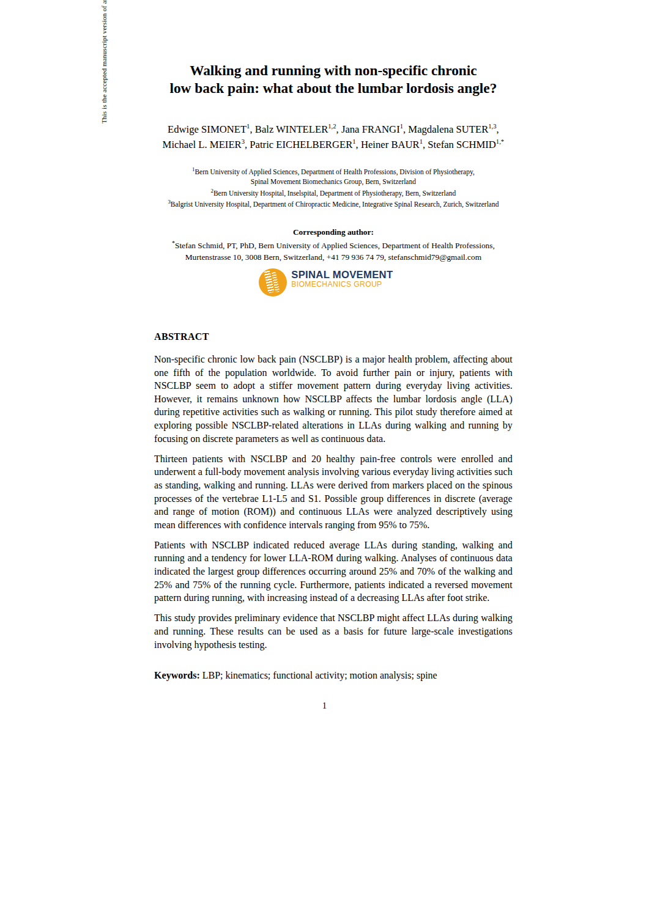This is the accepted manuscript version of an article published in the Journal of Biomechanics (https://doi.org/10.1016/j.jbiomech.2020.109883).
Walking and running with non-specific chronic
low back pain: what about the lumbar lordosis angle?
Edwige SIMONET1, Balz WINTELER1,2, Jana FRANGI1, Magdalena SUTER1,3,
Michael L. MEIER3, Patric EICHELBERGER1, Heiner BAUR1, Stefan SCHMID1,*
1Bern University of Applied Sciences, Department of Health Professions, Division of Physiotherapy,
Spinal Movement Biomechanics Group, Bern, Switzerland
2Bern University Hospital, Inselspital, Department of Physiotherapy, Bern, Switzerland
3Balgrist University Hospital, Department of Chiropractic Medicine, Integrative Spinal Research, Zurich, Switzerland
Corresponding author:
*Stefan Schmid, PT, PhD, Bern University of Applied Sciences, Department of Health Professions,
Murtenstrasse 10, 3008 Bern, Switzerland, +41 79 936 74 79, stefanschmid79@gmail.com
SPINAL MOVEMENT
BIOMECHANICS GROUP
ABSTRACT
Non-specific chronic low back pain (NSCLBP) is a major health problem, affecting about one fifth of the population worldwide. To avoid further pain or injury, patients with NSCLBP seem to adopt a stiffer movement pattern during everyday living activities. However, it remains unknown how NSCLBP affects the lumbar lordosis angle (LLA) during repetitive activities such as walking or running. This pilot study therefore aimed at exploring possible NSCLBP-related alterations in LLAs during walking and running by focusing on discrete parameters as well as continuous data.
Thirteen patients with NSCLBP and 20 healthy pain-free controls were enrolled and underwent a full-body movement analysis involving various everyday living activities such as standing, walking and running. LLAs were derived from markers placed on the spinous processes of the vertebrae L1-L5 and S1. Possible group differences in discrete (average and range of motion (ROM)) and continuous LLAs were analyzed descriptively using mean differences with confidence intervals ranging from 95% to 75%.
Patients with NSCLBP indicated reduced average LLAs during standing, walking and running and a tendency for lower LLA-ROM during walking. Analyses of continuous data indicated the largest group differences occurring around 25% and 70% of the walking and 25% and 75% of the running cycle. Furthermore, patients indicated a reversed movement pattern during running, with increasing instead of a decreasing LLAs after foot strike.
This study provides preliminary evidence that NSCLBP might affect LLAs during walking and running. These results can be used as a basis for future large-scale investigations involving hypothesis testing.
Keywords: LBP; kinematics; functional activity; motion analysis; spine
1